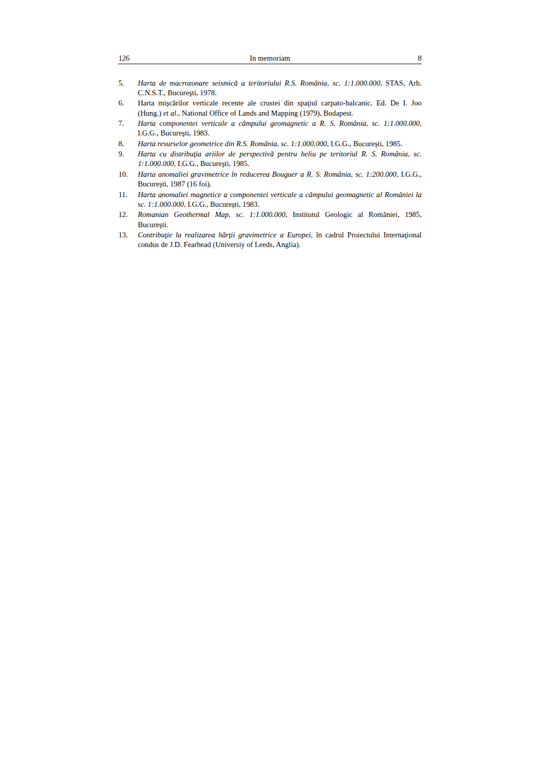126 In memoriam 8
5. Harta de macrozonare seismică a teritoriului R.S. România, sc. 1:1.000.000, STAS, Arh. C.N.S.T., Bucureşti, 1978.
6. Harta mişcărilor verticale recente ale crustei din spaţiul carpato-balcanic, Ed. De I. Joo (Hung.) et al., National Office of Lands and Mapping (1979), Budapest.
7. Harta componentei verticale a câmpului geomagnetic a R. S. România, sc. 1:1.000.000, I.G.G., Bucureşti, 1983.
8. Harta resurselor geometrice din R.S. România, sc. 1:1.000.000, I.G.G., Bucureşti, 1985.
9. Harta cu distribuţia ariilor de perspectivă pentru heliu pe teritoriul R. S. România, sc. 1:1.000.000, I.G.G., Bucureşti, 1985.
10. Harta anomaliei gravimetrice în reducerea Bouguer a R. S. România, sc. 1:200.000, I.G.G., Bucureşti, 1987 (16 foi).
11. Harta anomaliei magnetice a componentei verticale a câmpului geomagnetic al României la sc. 1:1.000.000, I.G.G., Bucureşti, 1983.
12. Romanian Geothermal Map, sc. 1:1.000.000, Institutul Geologic al României, 1985, Bucureşti.
13. Contribuţie la realizarea hărţii gravimetrice a Europei, în cadrul Proiectului Internaţional condus de J.D. Fearhead (Universiy of Leeds, Anglia).